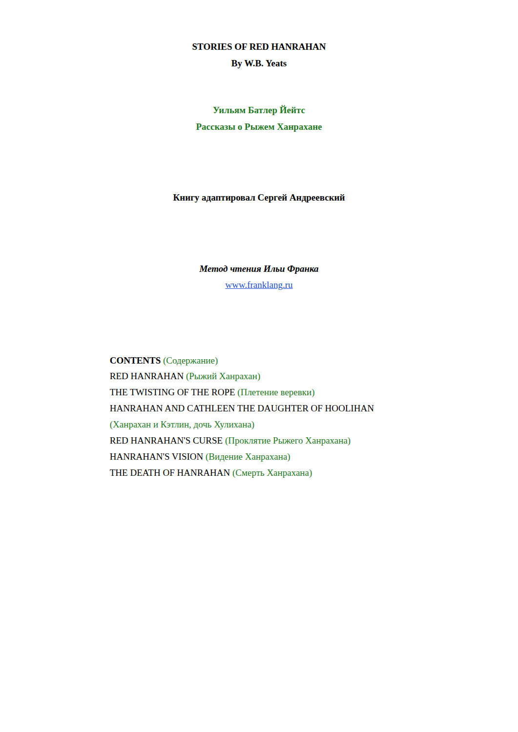STORIES OF RED HANRAHAN
By W.B. Yeats
Уильям Батлер Йейтс
Рассказы о Рыжем Ханрахане
Книгу адаптировал Сергей Андреевский
Метод чтения Ильи Франка
www.franklang.ru
CONTENTS (Содержание)
RED HANRAHAN (Рыжий Ханрахан)
THE TWISTING OF THE ROPE (Плетение веревки)
HANRAHAN AND CATHLEEN THE DAUGHTER OF HOOLIHAN
(Ханрахан и Кэтлин, дочь Хулихана)
RED HANRAHAN'S CURSE (Проклятие Рыжего Ханрахана)
HANRAHAN'S VISION (Видение Ханрахана)
THE DEATH OF HANRAHAN (Смерть Ханрахана)